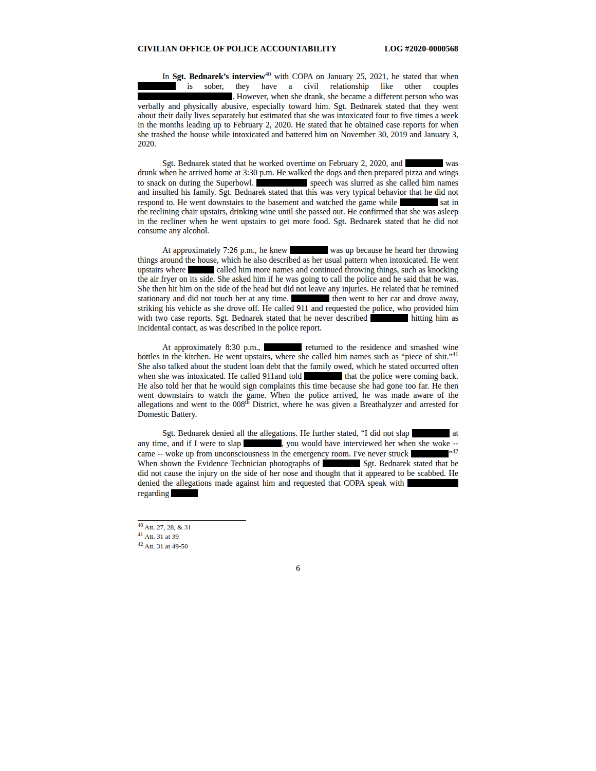CIVILIAN OFFICE OF POLICE ACCOUNTABILITY LOG #2020-0000568
In Sgt. Bednarek’s interview40 with COPA on January 25, 2021, he stated that when is sober, they have a civil relationship like other couples . However, when she drank, she became a different person who was verbally and physically abusive, especially toward him. Sgt. Bednarek stated that they went about their daily lives separately but estimated that she was intoxicated four to five times a week in the months leading up to February 2, 2020. He stated that he obtained case reports for when she trashed the house while intoxicated and battered him on November 30, 2019 and January 3, 2020.
Sgt. Bednarek stated that he worked overtime on February 2, 2020, and was drunk when he arrived home at 3:30 p.m. He walked the dogs and then prepared pizza and wings to snack on during the Superbowl. speech was slurred as she called him names and insulted his family. Sgt. Bednarek stated that this was very typical behavior that he did not respond to. He went downstairs to the basement and watched the game while sat in the reclining chair upstairs, drinking wine until she passed out. He confirmed that she was asleep in the recliner when he went upstairs to get more food. Sgt. Bednarek stated that he did not consume any alcohol.
At approximately 7:26 p.m., he knew was up because he heard her throwing things around the house, which he also described as her usual pattern when intoxicated. He went upstairs where called him more names and continued throwing things, such as knocking the air fryer on its side. She asked him if he was going to call the police and he said that he was. She then hit him on the side of the head but did not leave any injuries. He related that he remined stationary and did not touch her at any time. then went to her car and drove away, striking his vehicle as she drove off. He called 911 and requested the police, who provided him with two case reports. Sgt. Bednarek stated that he never described hitting him as incidental contact, as was described in the police report.
At approximately 8:30 p.m., returned to the residence and smashed wine bottles in the kitchen. He went upstairs, where she called him names such as “piece of shit.”41 She also talked about the student loan debt that the family owed, which he stated occurred often when she was intoxicated. He called 911and told that the police were coming back. He also told her that he would sign complaints this time because she had gone too far. He then went downstairs to watch the game. When the police arrived, he was made aware of the allegations and went to the 008th District, where he was given a Breathalyzer and arrested for Domestic Battery.
Sgt. Bednarek denied all the allegations. He further stated, “I did not slap at any time, and if I were to slap , you would have interviewed her when she woke -- came -- woke up from unconsciousness in the emergency room. I've never struck ”42 When shown the Evidence Technician photographs of Sgt. Bednarek stated that he did not cause the injury on the side of her nose and thought that it appeared to be scabbed. He denied the allegations made against him and requested that COPA speak with regarding
40 Att. 27, 28, & 31
41 Att. 31 at 39
42 Att. 31 at 49-50
6